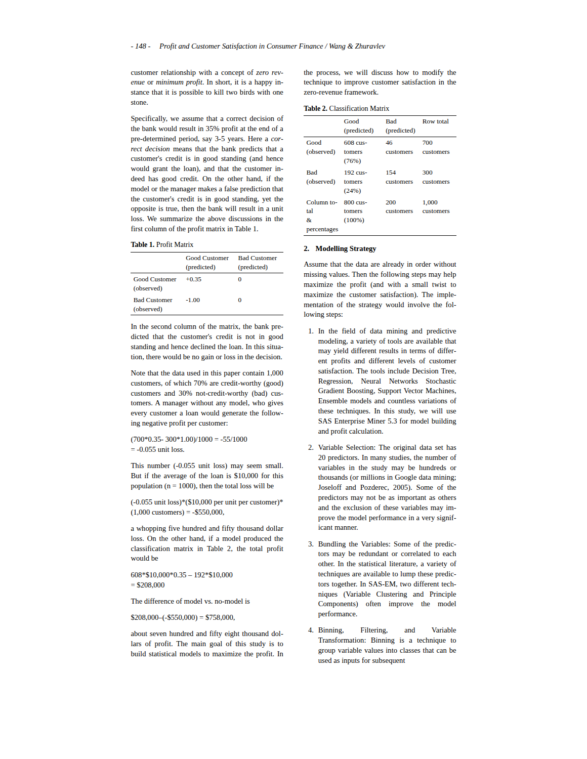- 148 - Profit and Customer Satisfaction in Consumer Finance / Wang & Zhuravlev
customer relationship with a concept of zero revenue or minimum profit. In short, it is a happy instance that it is possible to kill two birds with one stone.
Specifically, we assume that a correct decision of the bank would result in 35% profit at the end of a pre-determined period, say 3-5 years. Here a correct decision means that the bank predicts that a customer's credit is in good standing (and hence would grant the loan), and that the customer indeed has good credit. On the other hand, if the model or the manager makes a false prediction that the customer's credit is in good standing, yet the opposite is true, then the bank will result in a unit loss. We summarize the above discussions in the first column of the profit matrix in Table 1.
Table 1. Profit Matrix
| | Good Customer (predicted) | Bad Customer (predicted) |
| --- | --- | --- |
| Good Customer (observed) | +0.35 | 0 |
| Bad Customer (observed) | -1.00 | 0 |
In the second column of the matrix, the bank predicted that the customer's credit is not in good standing and hence declined the loan. In this situation, there would be no gain or loss in the decision.
Note that the data used in this paper contain 1,000 customers, of which 70% are credit-worthy (good) customers and 30% not-credit-worthy (bad) customers. A manager without any model, who gives every customer a loan would generate the following negative profit per customer:
(700*0.35- 300*1.00)/1000 = -55/1000
= -0.055 unit loss.
This number (-0.055 unit loss) may seem small. But if the average of the loan is $10,000 for this population (n = 1000), then the total loss will be
(-0.055 unit loss)*($10,000 per unit per customer)*
(1,000 customers) = -$550,000,
a whopping five hundred and fifty thousand dollar loss. On the other hand, if a model produced the classification matrix in Table 2, the total profit would be
608*$10,000*0.35 – 192*$10,000
= $208,000
The difference of model vs. no-model is
$208,000–(-$550,000) = $758,000,
about seven hundred and fifty eight thousand dollars of profit. The main goal of this study is to build statistical models to maximize the profit. In the process, we will discuss how to modify the technique to improve customer satisfaction in the zero-revenue framework.
Table 2. Classification Matrix
| | Good (predicted) | Bad (predicted) | Row total |
| --- | --- | --- | --- |
| Good (observed) | 608 customers (76%) | 46 customers | 700 customers |
| Bad (observed) | 192 customers (24%) | 154 customers | 300 customers |
| Column total & percentages | 800 customers (100%) | 200 customers | 1,000 customers |
2. Modelling Strategy
Assume that the data are already in order without missing values. Then the following steps may help maximize the profit (and with a small twist to maximize the customer satisfaction). The implementation of the strategy would involve the following steps:
In the field of data mining and predictive modeling, a variety of tools are available that may yield different results in terms of different profits and different levels of customer satisfaction. The tools include Decision Tree, Regression, Neural Networks Stochastic Gradient Boosting, Support Vector Machines, Ensemble models and countless variations of these techniques. In this study, we will use SAS Enterprise Miner 5.3 for model building and profit calculation.
Variable Selection: The original data set has 20 predictors. In many studies, the number of variables in the study may be hundreds or thousands (or millions in Google data mining; Joseloff and Pozderec, 2005). Some of the predictors may not be as important as others and the exclusion of these variables may improve the model performance in a very significant manner.
Bundling the Variables: Some of the predictors may be redundant or correlated to each other. In the statistical literature, a variety of techniques are available to lump these predictors together. In SAS-EM, two different techniques (Variable Clustering and Principle Components) often improve the model performance.
Binning, Filtering, and Variable Transformation: Binning is a technique to group variable values into classes that can be used as inputs for subsequent